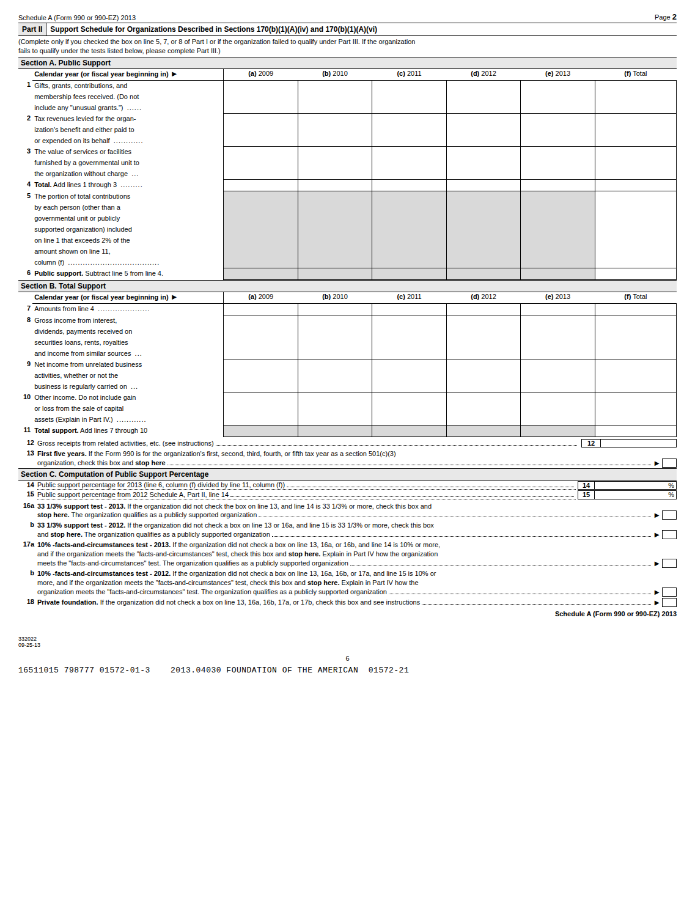Schedule A (Form 990 or 990-EZ) 2013
Page 2
Part II
Support Schedule for Organizations Described in Sections 170(b)(1)(A)(iv) and 170(b)(1)(A)(vi)
(Complete only if you checked the box on line 5, 7, or 8 of Part I or if the organization failed to qualify under Part III. If the organization
fails to qualify under the tests listed below, please complete Part III.)
Section A. Public Support
| | Calendar year (or fiscal year beginning in) ► | (a) 2009 | (b) 2010 | (c) 2011 | (d) 2012 | (e) 2013 | (f) Total |
| 1 | Gifts, grants, contributions, and | | | | | | |
| | membership fees received. (Do not |
| | include any "unusual grants.") ...... |
| 2 | Tax revenues levied for the organ- | | | | | | |
| | ization's benefit and either paid to |
| | or expended on its behalf ............ |
| 3 | The value of services or facilities | | | | | | |
| | furnished by a governmental unit to |
| | the organization without charge ... |
| 4 | Total. Add lines 1 through 3 ......... | | | | | | |
| 5 | The portion of total contributions | | | | | | |
| | by each person (other than a |
| | governmental unit or publicly |
| | supported organization) included |
| | on line 1 that exceeds 2% of the |
| | amount shown on line 11, |
| | column (f) ..................................... |
| 6 | Public support. Subtract line 5 from line 4. | | | | | | |
Section B. Total Support
| | Calendar year (or fiscal year beginning in) ► | (a) 2009 | (b) 2010 | (c) 2011 | (d) 2012 | (e) 2013 | (f) Total |
| 7 | Amounts from line 4 ..................... | | | | | | |
| 8 | Gross income from interest, | | | | | | |
| | dividends, payments received on |
| | securities loans, rents, royalties |
| | and income from similar sources ... |
| 9 | Net income from unrelated business | | | | | | |
| | activities, whether or not the |
| | business is regularly carried on ... |
| 10 | Other income. Do not include gain | | | | | | |
| | or loss from the sale of capital |
| | assets (Explain in Part IV.) ............ |
| 11 | Total support. Add lines 7 through 10 | | | | | | |
12
Gross receipts from related activities, etc. (see instructions)
12
13
First five years. If the Form 990 is for the organization's first, second, third, fourth, or fifth tax year as a section 501(c)(3)
organization, check this box and stop here
►
Section C. Computation of Public Support Percentage
14
Public support percentage for 2013 (line 6, column (f) divided by line 11, column (f))
14
%
15
Public support percentage from 2012 Schedule A, Part II, line 14
15
%
16a
33 1/3% support test - 2013. If the organization did not check the box on line 13, and line 14 is 33 1/3% or more, check this box and
stop here. The organization qualifies as a publicly supported organization
►
b
33 1/3% support test - 2012. If the organization did not check a box on line 13 or 16a, and line 15 is 33 1/3% or more, check this box
and stop here. The organization qualifies as a publicly supported organization
►
17a
10% -facts-and-circumstances test - 2013. If the organization did not check a box on line 13, 16a, or 16b, and line 14 is 10% or more,
and if the organization meets the "facts-and-circumstances" test, check this box and stop here. Explain in Part IV how the organization
meets the "facts-and-circumstances" test. The organization qualifies as a publicly supported organization
►
b
10% -facts-and-circumstances test - 2012. If the organization did not check a box on line 13, 16a, 16b, or 17a, and line 15 is 10% or
more, and if the organization meets the "facts-and-circumstances" test, check this box and stop here. Explain in Part IV how the
organization meets the "facts-and-circumstances" test. The organization qualifies as a publicly supported organization
►
18
Private foundation. If the organization did not check a box on line 13, 16a, 16b, 17a, or 17b, check this box and see instructions
►
Schedule A (Form 990 or 990-EZ) 2013
332022
09-25-13
6
16511015 798777 01572-01-3 2013.04030 FOUNDATION OF THE AMERICAN 01572-21